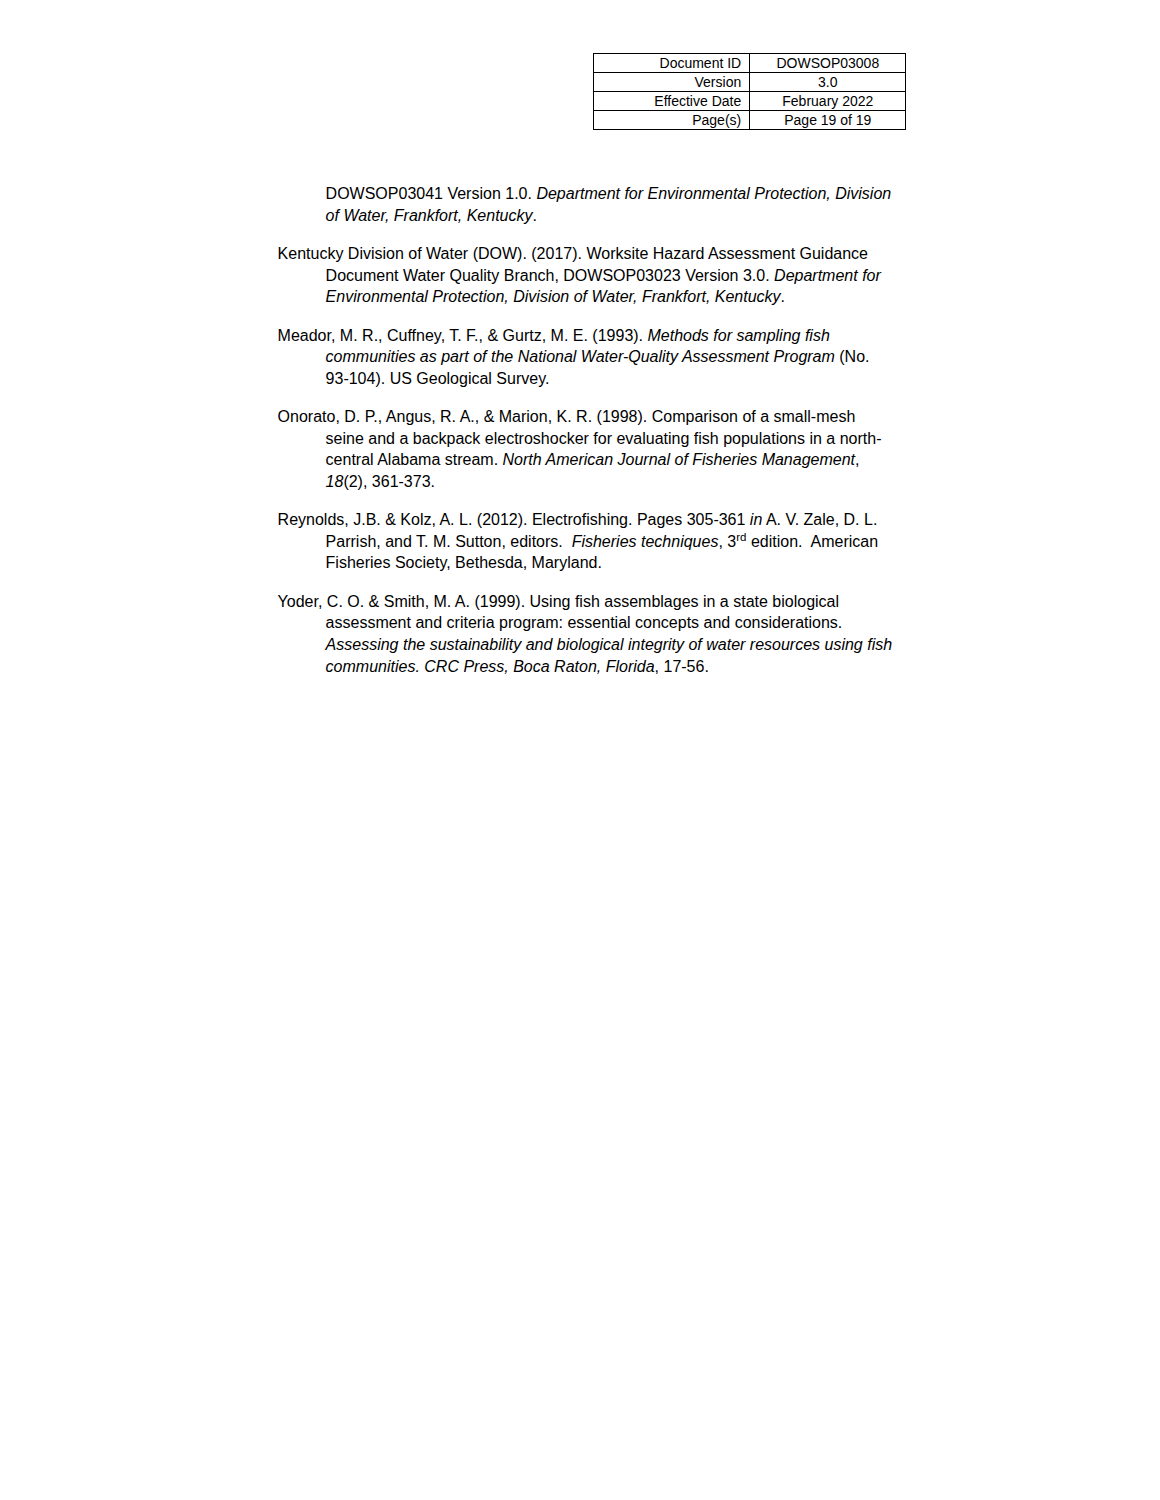| Document ID | DOWSOP03008 |
| Version | 3.0 |
| Effective Date | February 2022 |
| Page(s) | Page 19 of 19 |
DOWSOP03041 Version 1.0. Department for Environmental Protection, Division of Water, Frankfort, Kentucky.
Kentucky Division of Water (DOW). (2017). Worksite Hazard Assessment Guidance Document Water Quality Branch, DOWSOP03023 Version 3.0. Department for Environmental Protection, Division of Water, Frankfort, Kentucky.
Meador, M. R., Cuffney, T. F., & Gurtz, M. E. (1993). Methods for sampling fish communities as part of the National Water-Quality Assessment Program (No. 93-104). US Geological Survey.
Onorato, D. P., Angus, R. A., & Marion, K. R. (1998). Comparison of a small-mesh seine and a backpack electroshocker for evaluating fish populations in a north-central Alabama stream. North American Journal of Fisheries Management, 18(2), 361-373.
Reynolds, J.B. & Kolz, A. L. (2012). Electrofishing. Pages 305-361 in A. V. Zale, D. L. Parrish, and T. M. Sutton, editors. Fisheries techniques, 3rd edition. American Fisheries Society, Bethesda, Maryland.
Yoder, C. O. & Smith, M. A. (1999). Using fish assemblages in a state biological assessment and criteria program: essential concepts and considerations. Assessing the sustainability and biological integrity of water resources using fish communities. CRC Press, Boca Raton, Florida, 17-56.